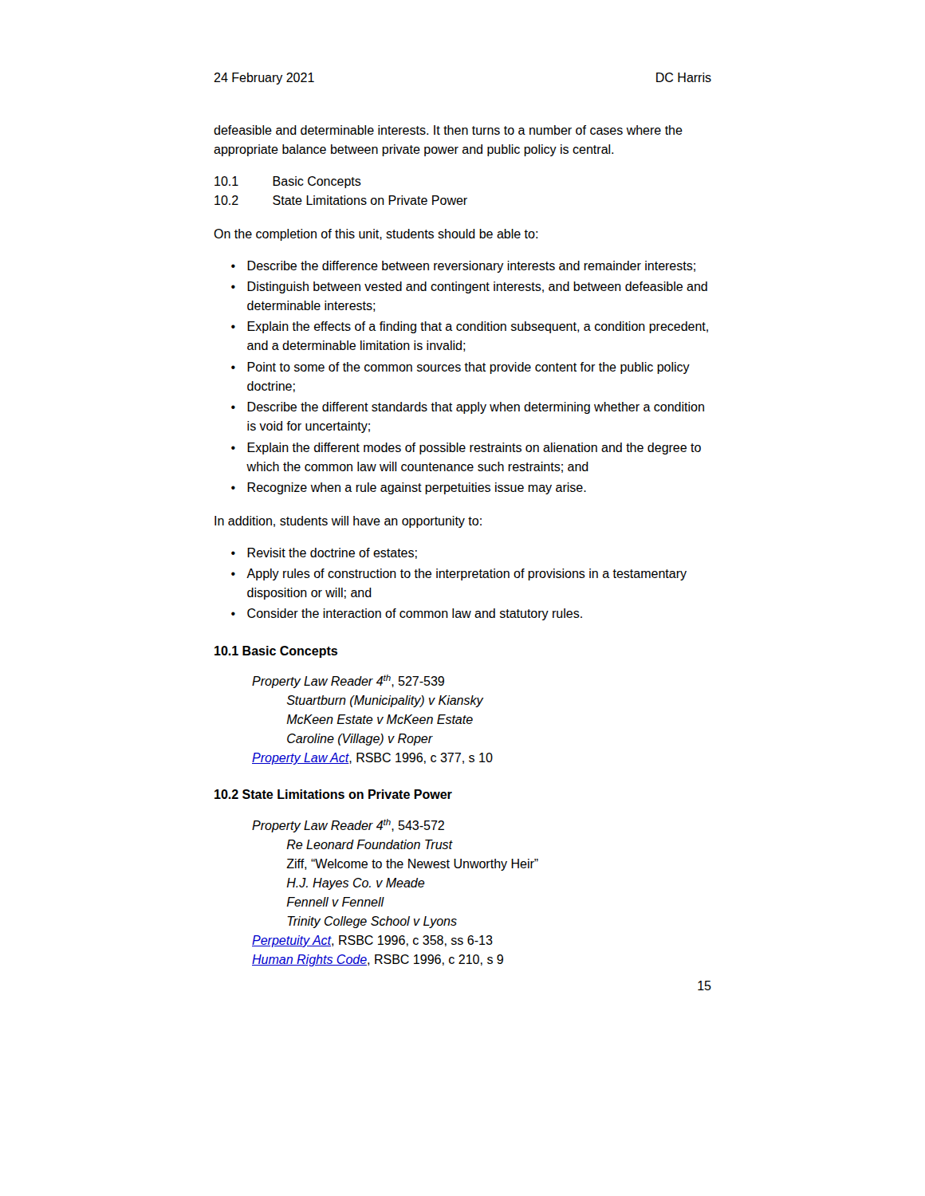24 February 2021 DC Harris
defeasible and determinable interests. It then turns to a number of cases where the appropriate balance between private power and public policy is central.
10.1 Basic Concepts
10.2 State Limitations on Private Power
On the completion of this unit, students should be able to:
Describe the difference between reversionary interests and remainder interests;
Distinguish between vested and contingent interests, and between defeasible and determinable interests;
Explain the effects of a finding that a condition subsequent, a condition precedent, and a determinable limitation is invalid;
Point to some of the common sources that provide content for the public policy doctrine;
Describe the different standards that apply when determining whether a condition is void for uncertainty;
Explain the different modes of possible restraints on alienation and the degree to which the common law will countenance such restraints; and
Recognize when a rule against perpetuities issue may arise.
In addition, students will have an opportunity to:
Revisit the doctrine of estates;
Apply rules of construction to the interpretation of provisions in a testamentary disposition or will; and
Consider the interaction of common law and statutory rules.
10.1 Basic Concepts
Property Law Reader 4th, 527-539
Stuartburn (Municipality) v Kiansky
McKeen Estate v McKeen Estate
Caroline (Village) v Roper
Property Law Act, RSBC 1996, c 377, s 10
10.2 State Limitations on Private Power
Property Law Reader 4th, 543-572
Re Leonard Foundation Trust
Ziff, “Welcome to the Newest Unworthy Heir”
H.J. Hayes Co. v Meade
Fennell v Fennell
Trinity College School v Lyons
Perpetuity Act, RSBC 1996, c 358, ss 6-13
Human Rights Code, RSBC 1996, c 210, s 9
15